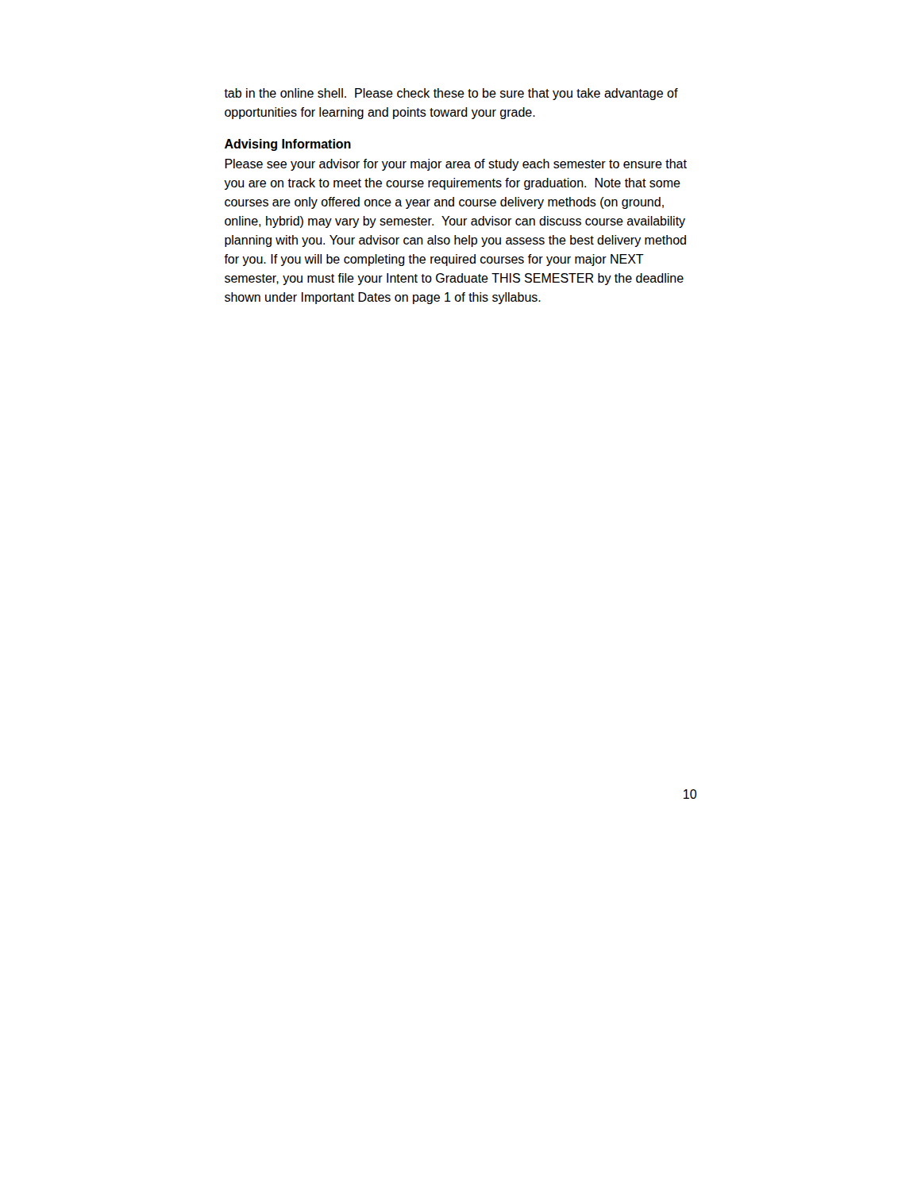tab in the online shell. Please check these to be sure that you take advantage of opportunities for learning and points toward your grade.
Advising Information
Please see your advisor for your major area of study each semester to ensure that you are on track to meet the course requirements for graduation. Note that some courses are only offered once a year and course delivery methods (on ground, online, hybrid) may vary by semester. Your advisor can discuss course availability planning with you. Your advisor can also help you assess the best delivery method for you. If you will be completing the required courses for your major NEXT semester, you must file your Intent to Graduate THIS SEMESTER by the deadline shown under Important Dates on page 1 of this syllabus.
10